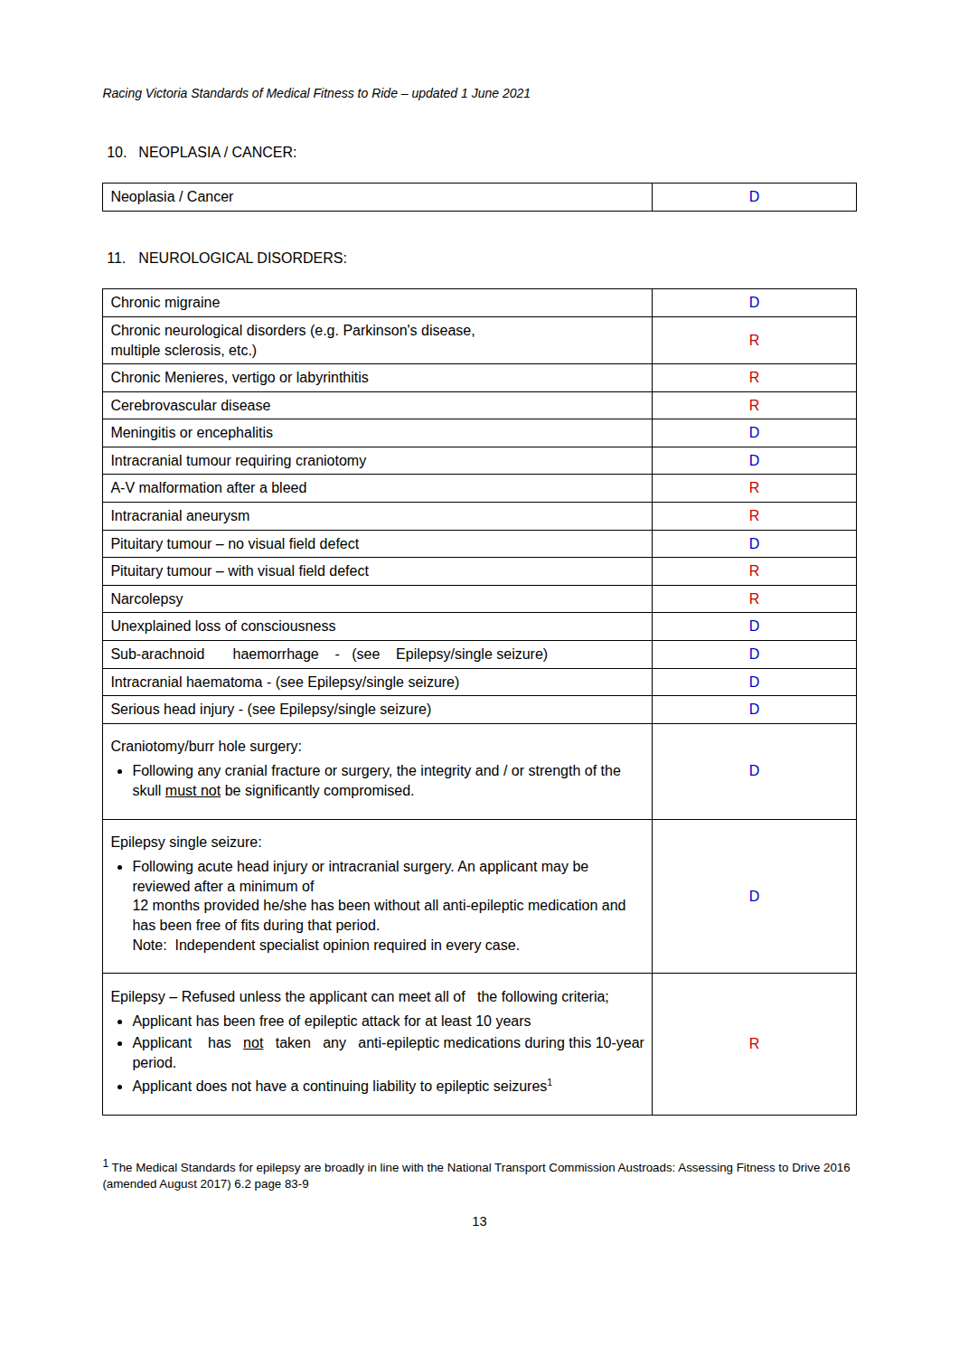Racing Victoria Standards of Medical Fitness to Ride – updated 1 June 2021
10. NEOPLASIA / CANCER:
| Neoplasia / Cancer | D |
11. NEUROLOGICAL DISORDERS:
| Chronic migraine | D |
| Chronic neurological disorders (e.g. Parkinson's disease, multiple sclerosis, etc.) | R |
| Chronic Menieres, vertigo or labyrinthitis | R |
| Cerebrovascular disease | R |
| Meningitis or encephalitis | D |
| Intracranial tumour requiring craniotomy | D |
| A-V malformation after a bleed | R |
| Intracranial aneurysm | R |
| Pituitary tumour – no visual field defect | D |
| Pituitary tumour – with visual field defect | R |
| Narcolepsy | R |
| Unexplained loss of consciousness | D |
| Sub-arachnoid haemorrhage - (see Epilepsy/single seizure) | D |
| Intracranial haematoma - (see Epilepsy/single seizure) | D |
| Serious head injury - (see Epilepsy/single seizure) | D |
| Craniotomy/burr hole surgery: Following any cranial fracture or surgery, the integrity and / or strength of the skull must not be significantly compromised. | D |
| Epilepsy single seizure: Following acute head injury or intracranial surgery. An applicant may be reviewed after a minimum of 12 months provided he/she has been without all anti-epileptic medication and has been free of fits during that period. Note: Independent specialist opinion required in every case. | D |
| Epilepsy – Refused unless the applicant can meet all of the following criteria; Applicant has been free of epileptic attack for at least 10 years Applicant has not taken any anti-epileptic medications during this 10-year period. Applicant does not have a continuing liability to epileptic seizures 1 | R |
1 The Medical Standards for epilepsy are broadly in line with the National Transport Commission Austroads: Assessing Fitness to Drive 2016 (amended August 2017) 6.2 page 83-9
13